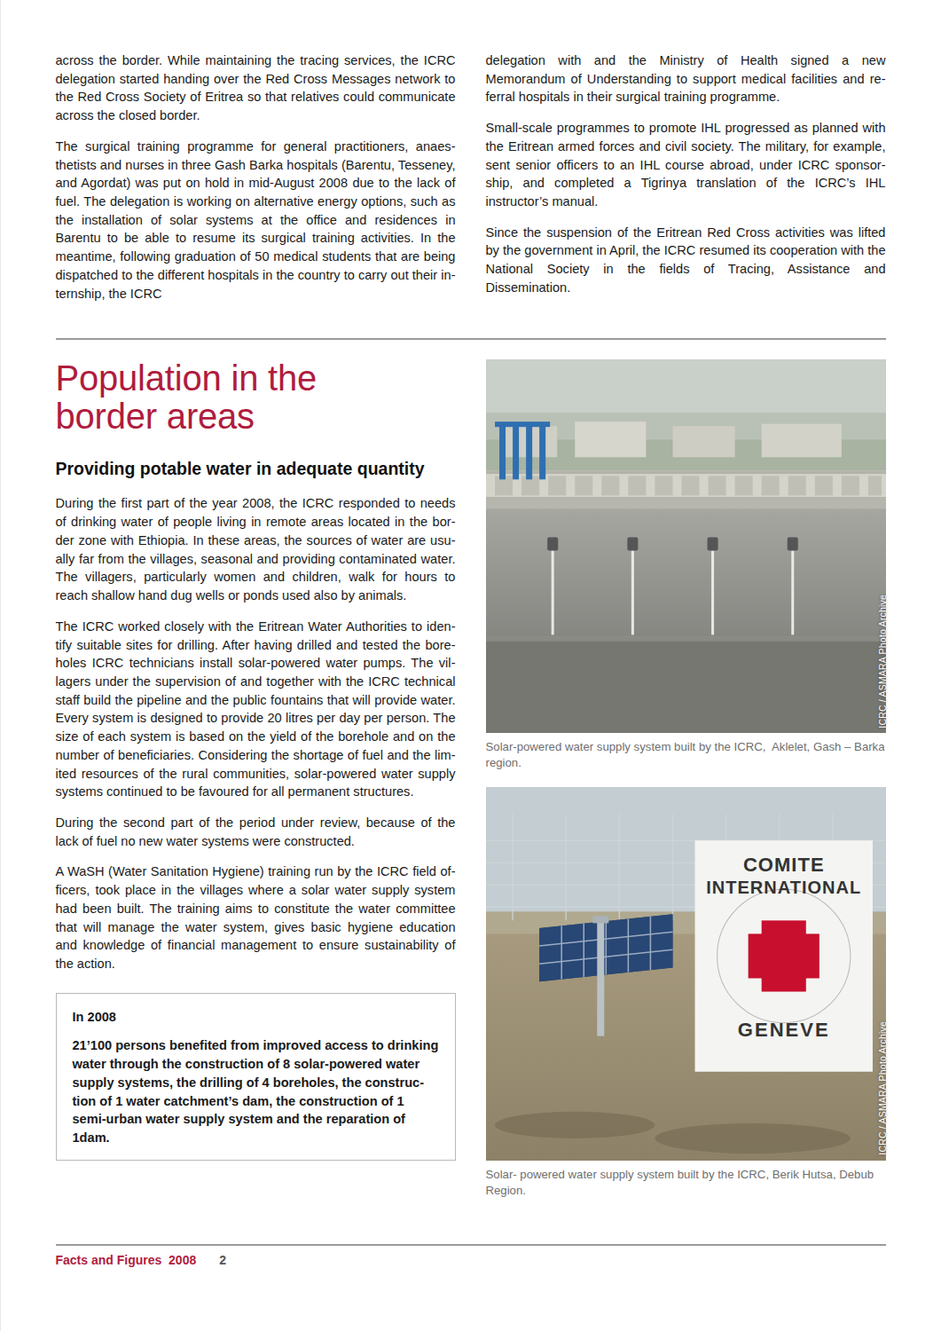across the border. While maintaining the tracing services, the ICRC delegation started handing over the Red Cross Messages network to the Red Cross Society of Eritrea so that relatives could communicate across the closed border.
The surgical training programme for general practitioners, anaesthetists and nurses in three Gash Barka hospitals (Barentu, Tesseney, and Agordat) was put on hold in mid-August 2008 due to the lack of fuel. The delegation is working on alternative energy options, such as the installation of solar systems at the office and residences in Barentu to be able to resume its surgical training activities. In the meantime, following graduation of 50 medical students that are being dispatched to the different hospitals in the country to carry out their internship, the ICRC
delegation with and the Ministry of Health signed a new Memorandum of Understanding to support medical facilities and referral hospitals in their surgical training programme.
Small-scale programmes to promote IHL progressed as planned with the Eritrean armed forces and civil society. The military, for example, sent senior officers to an IHL course abroad, under ICRC sponsorship, and completed a Tigrinya translation of the ICRC’s IHL instructor’s manual.
Since the suspension of the Eritrean Red Cross activities was lifted by the government in April, the ICRC resumed its cooperation with the National Society in the fields of Tracing, Assistance and Dissemination.
Population in the
border areas
Providing potable water in adequate quantity
During the first part of the year 2008, the ICRC responded to needs of drinking water of people living in remote areas located in the border zone with Ethiopia. In these areas, the sources of water are usually far from the villages, seasonal and providing contaminated water. The villagers, particularly women and children, walk for hours to reach shallow hand dug wells or ponds used also by animals.
The ICRC worked closely with the Eritrean Water Authorities to identify suitable sites for drilling. After having drilled and tested the boreholes ICRC technicians install solar-powered water pumps. The villagers under the supervision of and together with the ICRC technical staff build the pipeline and the public fountains that will provide water. Every system is designed to provide 20 litres per day per person. The size of each system is based on the yield of the borehole and on the number of beneficiaries. Considering the shortage of fuel and the limited resources of the rural communities, solar-powered water supply systems continued to be favoured for all permanent structures.
During the second part of the period under review, because of the lack of fuel no new water systems were constructed.
A WaSH (Water Sanitation Hygiene) training run by the ICRC field officers, took place in the villages where a solar water supply system had been built. The training aims to constitute the water committee that will manage the water system, gives basic hygiene education and knowledge of financial management to ensure sustainability of the action.
In 2008
21’100 persons benefited from improved access to drinking water through the construction of 8 solar-powered water supply systems, the drilling of 4 boreholes, the construction of 1 water catchment’s dam, the construction of 1 semi-urban water supply system and the reparation of 1dam.
ICRC / ASMARA Photo Archive
Solar-powered water supply system built by the ICRC, Aklelet, Gash – Barka region.
ICRC / ASMARA Photo Archive
Solar- powered water supply system built by the ICRC, Berik Hutsa, Debub Region.
Facts and Figures 2008 2